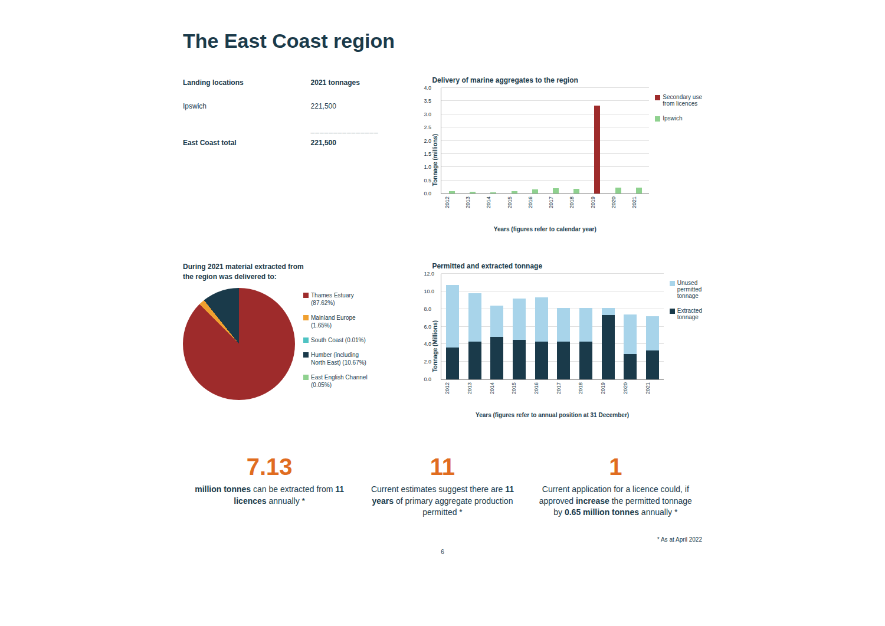The East Coast region
| Landing locations | 2021 tonnages |
| --- | --- |
| Ipswich | 221,500 |
| | _______________ |
| East Coast total | 221,500 |
Delivery of marine aggregates to the region
Tonnage (millions)
0.0
0.5
1.0
1.5
2.0
2.5
3.0
3.5
4.0
20122013201420152016 20172018201920202021
Years (figures refer to calendar year)
Secondary use
from licences
Ipswich
During 2021 material extracted from
the region was delivered to:
Thames Estuary
(87.62%)
Mainland Europe
(1.65%)
South Coast (0.01%)
Humber (including
North East) (10.67%)
East English Channel
(0.05%)
Permitted and extracted tonnage
Tonnage (Millions)
0.0
2.0
4.0
6.0
8.0
10.0
12.0
20122013201420152016 20172018201920202021
Years (figures refer to annual position at 31 December)
Unused
permitted
tonnage
Extracted
tonnage
7.13
million tonnes can be extracted from 11 licences annually *
11
Current estimates suggest there are 11 years of primary aggregate production permitted *
1
Current application for a licence could, if approved increase the permitted tonnage by 0.65 million tonnes annually *
* As at April 2022
6